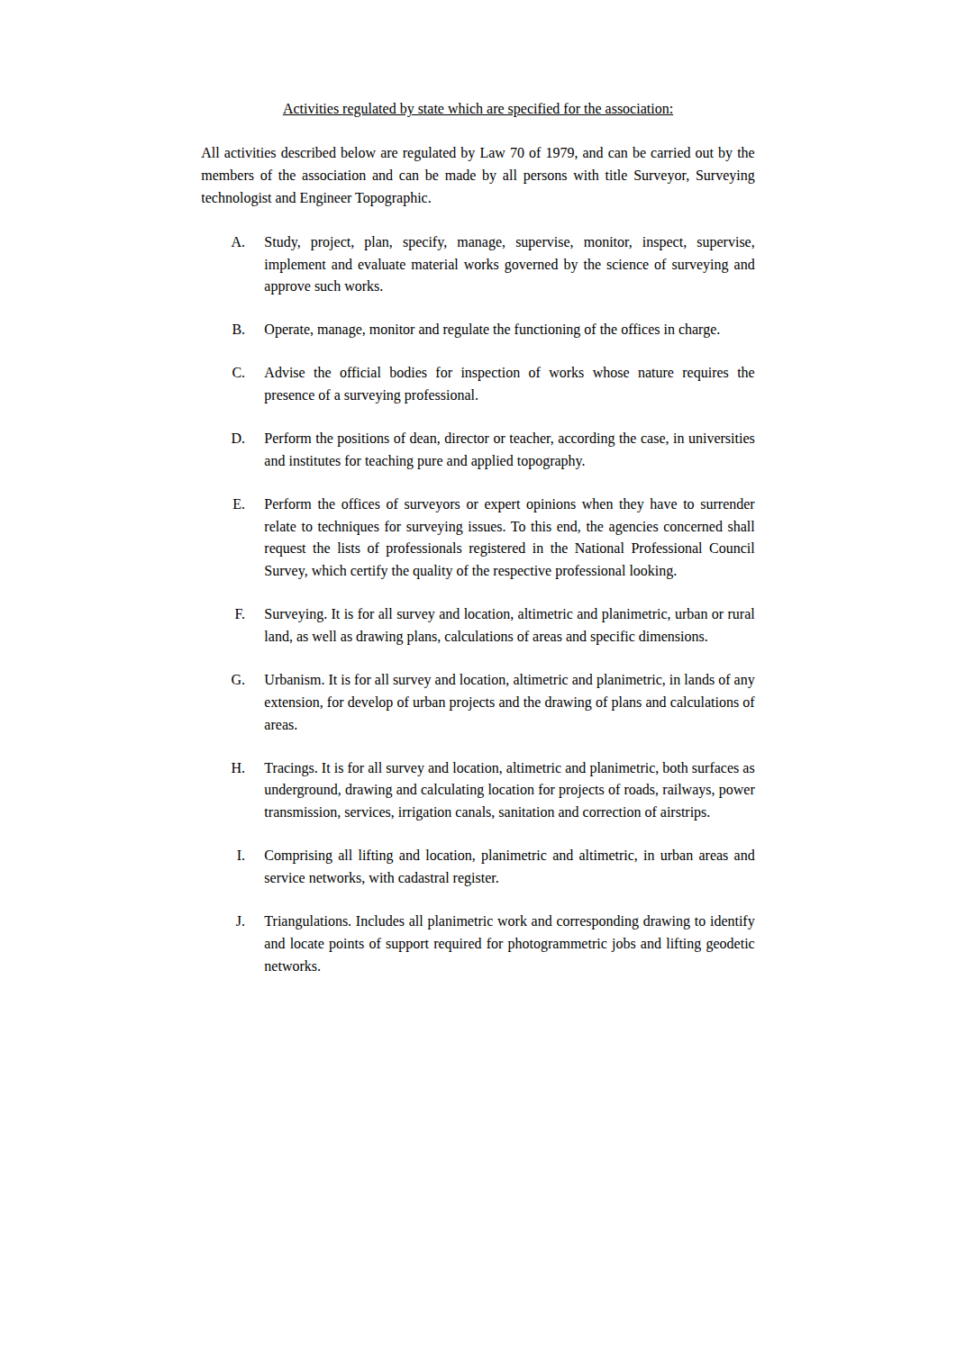Activities regulated by state which are specified for the association:
All activities described below are regulated by Law 70 of 1979, and can be carried out by the members of the association and can be made by all persons with title Surveyor, Surveying technologist and Engineer Topographic.
Study, project, plan, specify, manage, supervise, monitor, inspect, supervise, implement and evaluate material works governed by the science of surveying and approve such works.
Operate, manage, monitor and regulate the functioning of the offices in charge.
Advise the official bodies for inspection of works whose nature requires the presence of a surveying professional.
Perform the positions of dean, director or teacher, according the case, in universities and institutes for teaching pure and applied topography.
Perform the offices of surveyors or expert opinions when they have to surrender relate to techniques for surveying issues. To this end, the agencies concerned shall request the lists of professionals registered in the National Professional Council Survey, which certify the quality of the respective professional looking.
Surveying. It is for all survey and location, altimetric and planimetric, urban or rural land, as well as drawing plans, calculations of areas and specific dimensions.
Urbanism. It is for all survey and location, altimetric and planimetric, in lands of any extension, for develop of urban projects and the drawing of plans and calculations of areas.
Tracings. It is for all survey and location, altimetric and planimetric, both surfaces as underground, drawing and calculating location for projects of roads, railways, power transmission, services, irrigation canals, sanitation and correction of airstrips.
Comprising all lifting and location, planimetric and altimetric, in urban areas and service networks, with cadastral register.
Triangulations. Includes all planimetric work and corresponding drawing to identify and locate points of support required for photogrammetric jobs and lifting geodetic networks.